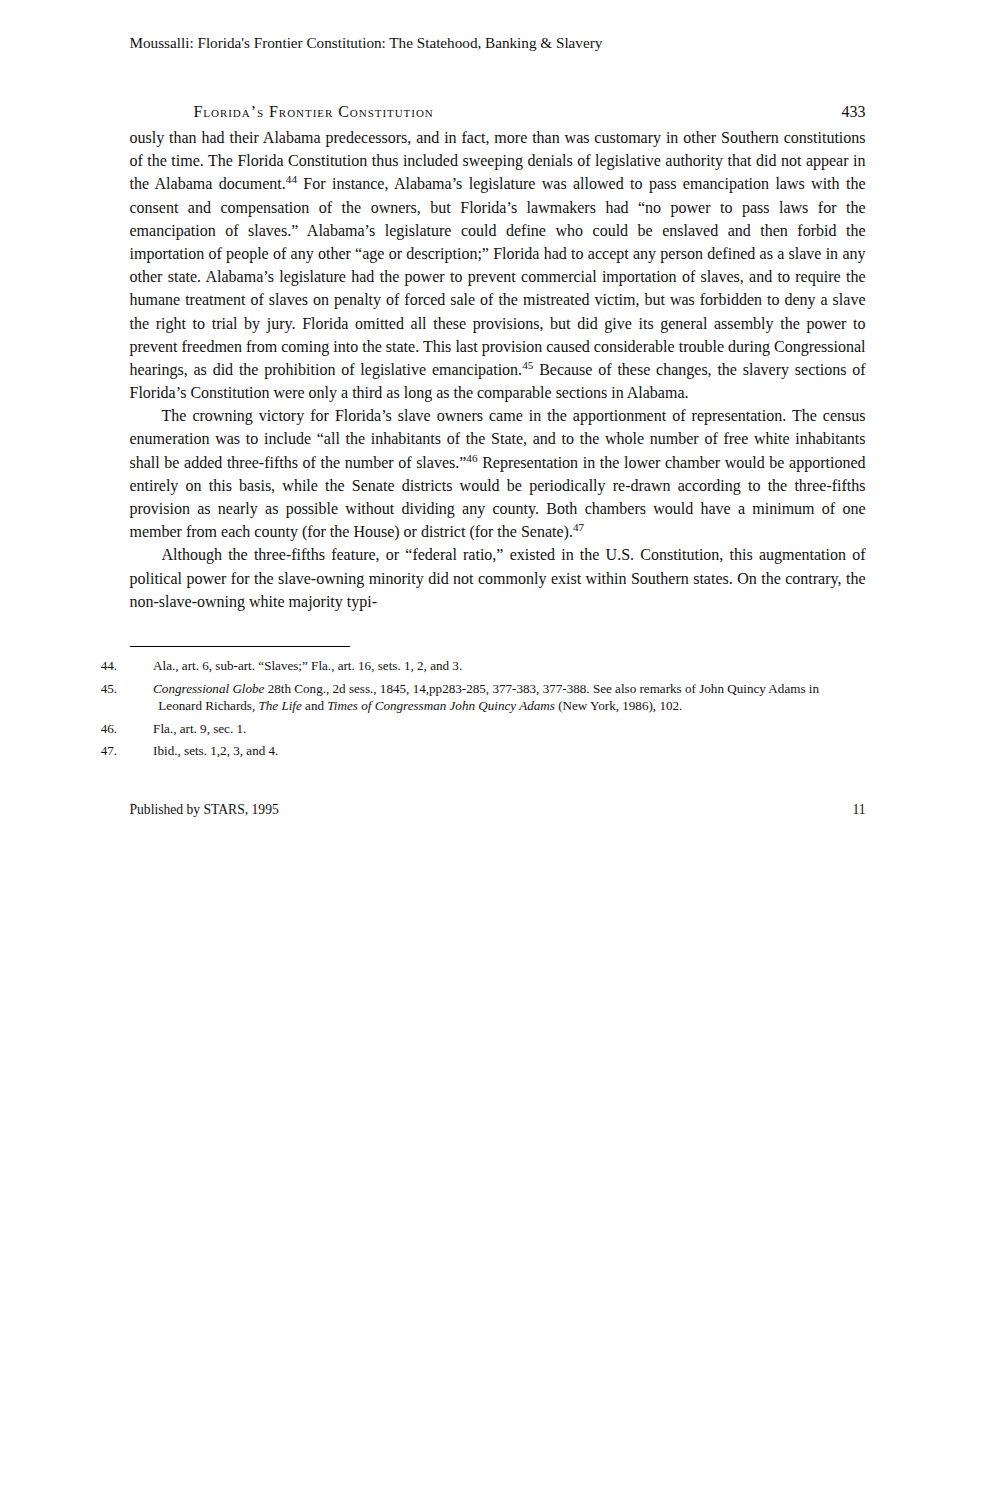Moussalli: Florida's Frontier Constitution: The Statehood, Banking & Slavery
Florida’s Frontier Constitution 433
ously than had their Alabama predecessors, and in fact, more than was customary in other Southern constitutions of the time. The Florida Constitution thus included sweeping denials of legislative authority that did not appear in the Alabama document.44 For instance, Alabama’s legislature was allowed to pass emancipation laws with the consent and compensation of the owners, but Florida’s lawmakers had “no power to pass laws for the emancipation of slaves.” Alabama’s legislature could define who could be enslaved and then forbid the importation of people of any other “age or description;” Florida had to accept any person defined as a slave in any other state. Alabama’s legislature had the power to prevent commercial importation of slaves, and to require the humane treatment of slaves on penalty of forced sale of the mistreated victim, but was forbidden to deny a slave the right to trial by jury. Florida omitted all these provisions, but did give its general assembly the power to prevent freedmen from coming into the state. This last provision caused considerable trouble during Congressional hearings, as did the prohibition of legislative emancipation.45 Because of these changes, the slavery sections of Florida’s Constitution were only a third as long as the comparable sections in Alabama.
The crowning victory for Florida’s slave owners came in the apportionment of representation. The census enumeration was to include “all the inhabitants of the State, and to the whole number of free white inhabitants shall be added three-fifths of the number of slaves.”46 Representation in the lower chamber would be apportioned entirely on this basis, while the Senate districts would be periodically re-drawn according to the three-fifths provision as nearly as possible without dividing any county. Both chambers would have a minimum of one member from each county (for the House) or district (for the Senate).47
Although the three-fifths feature, or “federal ratio,” existed in the U.S. Constitution, this augmentation of political power for the slave-owning minority did not commonly exist within Southern states. On the contrary, the non-slave-owning white majority typi-
44. Ala., art. 6, sub-art. “Slaves;” Fla., art. 16, sets. 1, 2, and 3.
45. Congressional Globe 28th Cong., 2d sess., 1845, 14,pp283-285, 377-383, 377-388. See also remarks of John Quincy Adams in Leonard Richards, The Life and Times of Congressman John Quincy Adams (New York, 1986), 102.
46. Fla., art. 9, sec. 1.
47. Ibid., sets. 1,2, 3, and 4.
Published by STARS, 1995 11